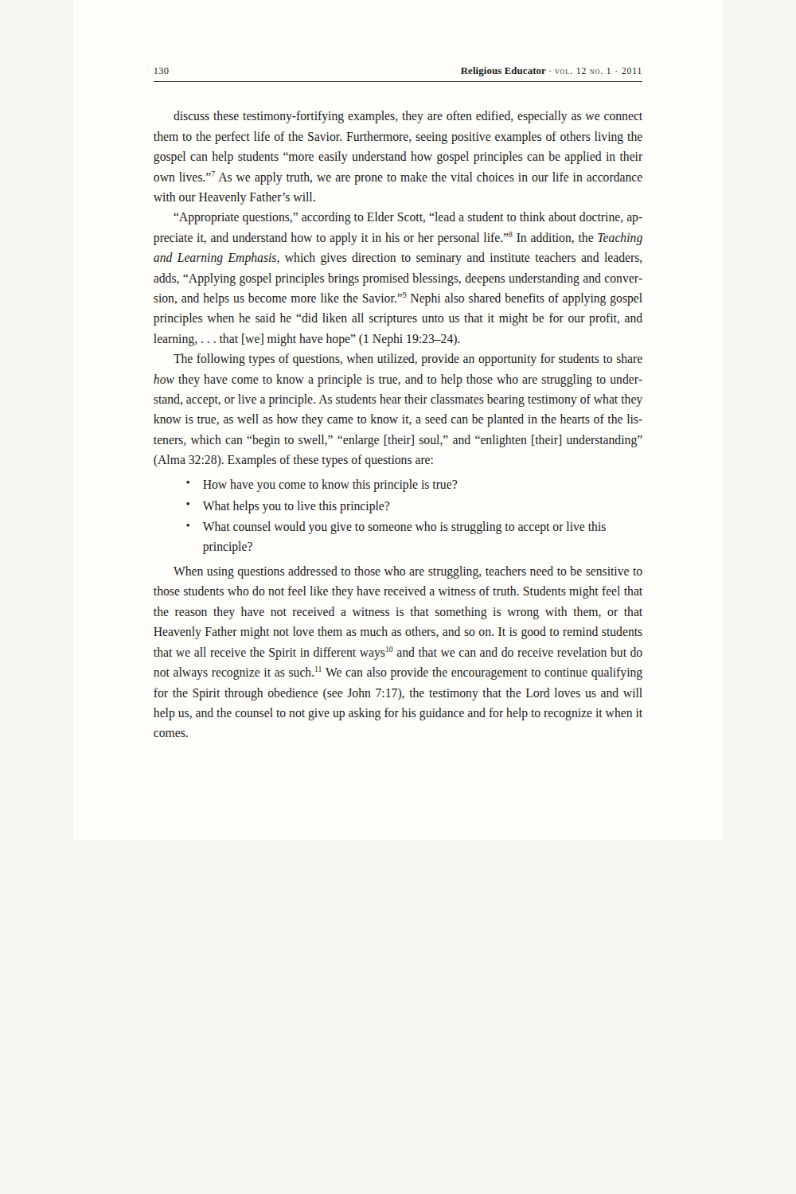130 Religious Educator · vol. 12 no. 1 · 2011
discuss these testimony-fortifying examples, they are often edified, especially as we connect them to the perfect life of the Savior. Furthermore, seeing positive examples of others living the gospel can help students “more easily understand how gospel principles can be applied in their own lives.”7 As we apply truth, we are prone to make the vital choices in our life in accordance with our Heavenly Father’s will.
“Appropriate questions,” according to Elder Scott, “lead a student to think about doctrine, appreciate it, and understand how to apply it in his or her personal life.”8 In addition, the Teaching and Learning Emphasis, which gives direction to seminary and institute teachers and leaders, adds, “Applying gospel principles brings promised blessings, deepens understanding and conversion, and helps us become more like the Savior.”9 Nephi also shared benefits of applying gospel principles when he said he “did liken all scriptures unto us that it might be for our profit, and learning, . . . that [we] might have hope” (1 Nephi 19:23–24).
The following types of questions, when utilized, provide an opportunity for students to share how they have come to know a principle is true, and to help those who are struggling to understand, accept, or live a principle. As students hear their classmates bearing testimony of what they know is true, as well as how they came to know it, a seed can be planted in the hearts of the listeners, which can “begin to swell,” “enlarge [their] soul,” and “enlighten [their] understanding” (Alma 32:28). Examples of these types of questions are:
How have you come to know this principle is true?
What helps you to live this principle?
What counsel would you give to someone who is struggling to accept or live this principle?
When using questions addressed to those who are struggling, teachers need to be sensitive to those students who do not feel like they have received a witness of truth. Students might feel that the reason they have not received a witness is that something is wrong with them, or that Heavenly Father might not love them as much as others, and so on. It is good to remind students that we all receive the Spirit in different ways10 and that we can and do receive revelation but do not always recognize it as such.11 We can also provide the encouragement to continue qualifying for the Spirit through obedience (see John 7:17), the testimony that the Lord loves us and will help us, and the counsel to not give up asking for his guidance and for help to recognize it when it comes.